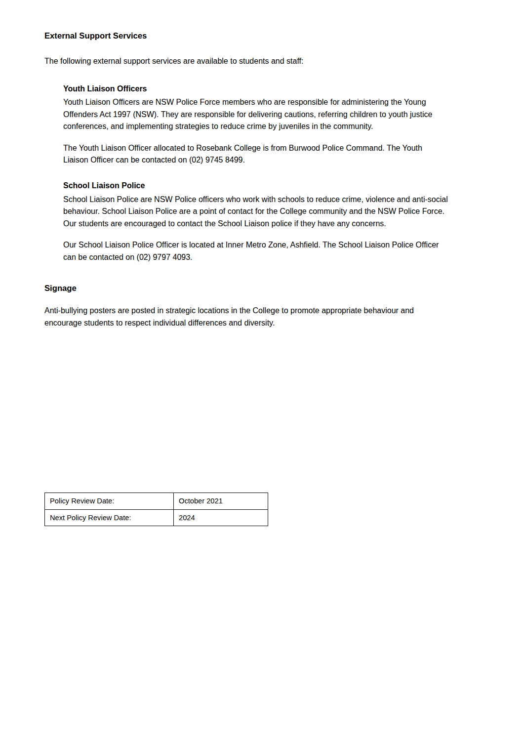External Support Services
The following external support services are available to students and staff:
Youth Liaison Officers
Youth Liaison Officers are NSW Police Force members who are responsible for administering the Young Offenders Act 1997 (NSW). They are responsible for delivering cautions, referring children to youth justice conferences, and implementing strategies to reduce crime by juveniles in the community.
The Youth Liaison Officer allocated to Rosebank College is from Burwood Police Command. The Youth Liaison Officer can be contacted on (02) 9745 8499.
School Liaison Police
School Liaison Police are NSW Police officers who work with schools to reduce crime, violence and anti-social behaviour. School Liaison Police are a point of contact for the College community and the NSW Police Force. Our students are encouraged to contact the School Liaison police if they have any concerns.
Our School Liaison Police Officer is located at Inner Metro Zone, Ashfield. The School Liaison Police Officer can be contacted on (02) 9797 4093.
Signage
Anti-bullying posters are posted in strategic locations in the College to promote appropriate behaviour and encourage students to respect individual differences and diversity.
| Policy Review Date: | October 2021 |
| Next Policy Review Date: | 2024 |